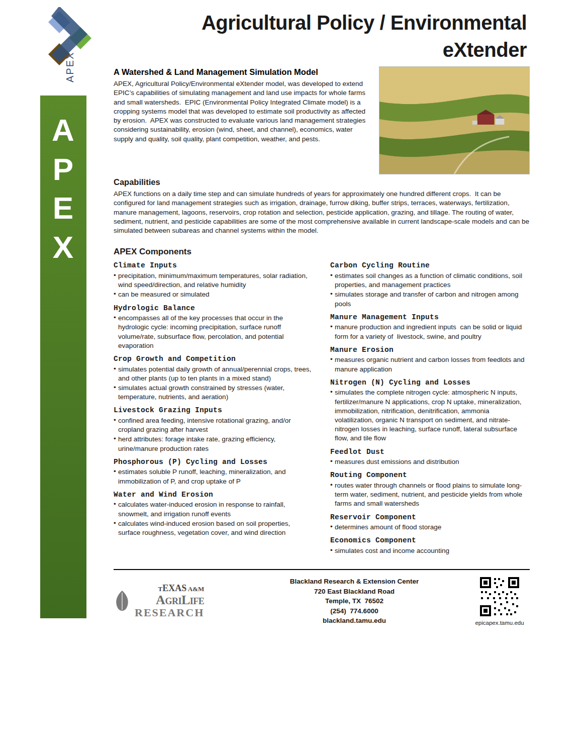APEX
APEX
Agricultural Policy / Environmental eXtender
A Watershed & Land Management Simulation Model
APEX, Agricultural Policy/Environmental eXtender model, was developed to extend EPIC’s capabilities of simulating management and land use impacts for whole farms and small watersheds. EPIC (Environmental Policy Integrated Climate model) is a cropping systems model that was developed to estimate soil productivity as affected by erosion. APEX was constructed to evaluate various land management strategies considering sustainability, erosion (wind, sheet, and channel), economics, water supply and quality, soil quality, plant competition, weather, and pests.
Capabilities
APEX functions on a daily time step and can simulate hundreds of years for approximately one hundred different crops. It can be configured for land management strategies such as irrigation, drainage, furrow diking, buffer strips, terraces, waterways, fertilization, manure management, lagoons, reservoirs, crop rotation and selection, pesticide application, grazing, and tillage. The routing of water, sediment, nutrient, and pesticide capabilities are some of the most comprehensive available in current landscape-scale models and can be simulated between subareas and channel systems within the model.
APEX Components
Climate Inputs
precipitation, minimum/maximum temperatures, solar radiation, wind speed/direction, and relative humidity
can be measured or simulated
Hydrologic Balance
encompasses all of the key processes that occur in the hydrologic cycle: incoming precipitation, surface runoff volume/rate, subsurface flow, percolation, and potential evaporation
Crop Growth and Competition
simulates potential daily growth of annual/perennial crops, trees, and other plants (up to ten plants in a mixed stand)
simulates actual growth constrained by stresses (water, temperature, nutrients, and aeration)
Livestock Grazing Inputs
confined area feeding, intensive rotational grazing, and/or cropland grazing after harvest
herd attributes: forage intake rate, grazing efficiency, urine/manure production rates
Phosphorous (P) Cycling and Losses
estimates soluble P runoff, leaching, mineralization, and immobilization of P, and crop uptake of P
Water and Wind Erosion
calculates water-induced erosion in response to rainfall, snowmelt, and irrigation runoff events
calculates wind-induced erosion based on soil properties, surface roughness, vegetation cover, and wind direction
Carbon Cycling Routine
estimates soil changes as a function of climatic conditions, soil properties, and management practices
simulates storage and transfer of carbon and nitrogen among pools
Manure Management Inputs
manure production and ingredient inputs can be solid or liquid form for a variety of livestock, swine, and poultry
Manure Erosion
measures organic nutrient and carbon losses from feedlots and manure application
Nitrogen (N) Cycling and Losses
simulates the complete nitrogen cycle: atmospheric N inputs, fertilizer/manure N applications, crop N uptake, mineralization, immobilization, nitrification, denitrification, ammonia volatilization, organic N transport on sediment, and nitrate-nitrogen losses in leaching, surface runoff, lateral subsurface flow, and tile flow
Feedlot Dust
measures dust emissions and distribution
Routing Component
routes water through channels or flood plains to simulate long-term water, sediment, nutrient, and pesticide yields from whole farms and small watersheds
Reservoir Component
determines amount of flood storage
Economics Component
simulates cost and income accounting
TEXAS A&M AGRILIFE RESEARCH
Blackland Research & Extension Center
720 East Blackland Road
Temple, TX 76502
(254) 774.6000
blackland.tamu.edu
epicapex.tamu.edu